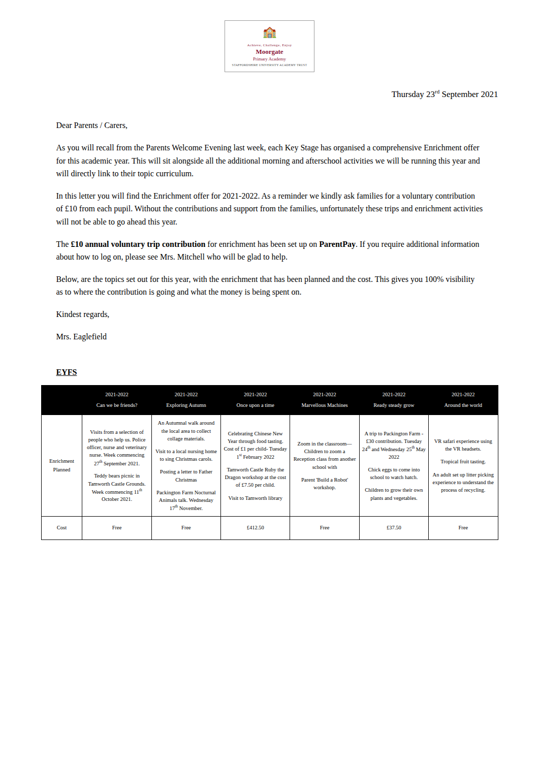🏫 Achieve, Challenge, Enjoy Moorgate Primary Academy STAFFORDSHIRE UNIVERSITY ACADEMY TRUST
Thursday 23rd September 2021
Dear Parents / Carers,
As you will recall from the Parents Welcome Evening last week, each Key Stage has organised a comprehensive Enrichment offer for this academic year. This will sit alongside all the additional morning and afterschool activities we will be running this year and will directly link to their topic curriculum.
In this letter you will find the Enrichment offer for 2021-2022. As a reminder we kindly ask families for a voluntary contribution of £10 from each pupil. Without the contributions and support from the families, unfortunately these trips and enrichment activities will not be able to go ahead this year.
The £10 annual voluntary trip contribution for enrichment has been set up on ParentPay. If you require additional information about how to log on, please see Mrs. Mitchell who will be glad to help.
Below, are the topics set out for this year, with the enrichment that has been planned and the cost. This gives you 100% visibility as to where the contribution is going and what the money is being spent on.
Kindest regards,
Mrs. Eaglefield
EYFS
| | 2021-2022 | 2021-2022 | 2021-2022 | 2021-2022 | 2021-2022 | 2021-2022 |
| --- | --- | --- | --- | --- | --- | --- |
| | Can we be friends? | Exploring Autumn | Once upon a time | Marvellous Machines | Ready steady grow | Around the world |
| Enrichment Planned | Visits from a selection of people who help us. Police officer, nurse and veterinary nurse. Week commencing 27 th September 2021. Teddy bears picnic in Tamworth Castle Grounds. Week commencing 11 th October 2021. | An Autumnal walk around the local area to collect collage materials. Visit to a local nursing home to sing Christmas carols. Posting a letter to Father Christmas Packington Farm Nocturnal Animals talk. Wednesday 17 th November. | Celebrating Chinese New Year through food tasting. Cost of £1 per child- Tuesday 1 st February 2022 Tamworth Castle Ruby the Dragon workshop at the cost of £7.50 per child. Visit to Tamworth library | Zoom in the classroom— Children to zoom a Reception class from another school with Parent 'Build a Robot' workshop. | A trip to Packington Farm - £30 contribution. Tuesday 24 th and Wednesday 25 th May 2022 Chick eggs to come into school to watch hatch. Children to grow their own plants and vegetables. | VR safari experience using the VR headsets. Tropical fruit tasting. An adult set up litter picking experience to understand the process of recycling. |
| Cost | Free | Free | £412.50 | Free | £37.50 | Free |